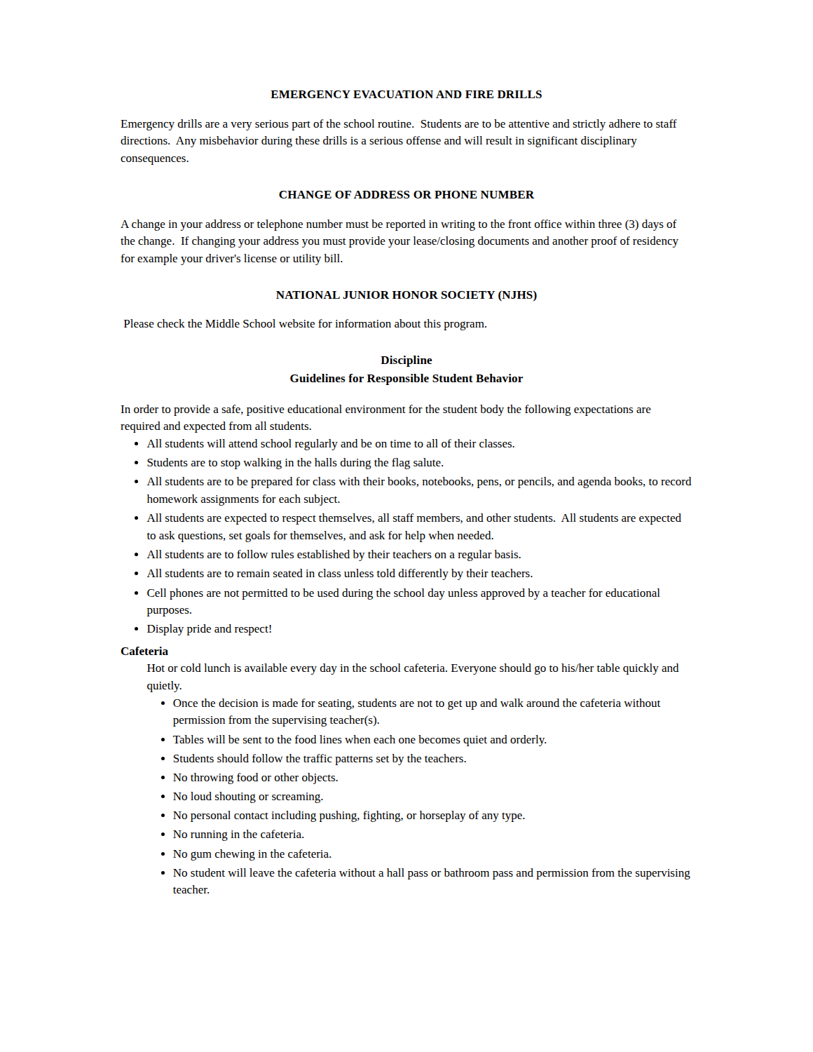EMERGENCY EVACUATION AND FIRE DRILLS
Emergency drills are a very serious part of the school routine. Students are to be attentive and strictly adhere to staff directions. Any misbehavior during these drills is a serious offense and will result in significant disciplinary consequences.
CHANGE OF ADDRESS OR PHONE NUMBER
A change in your address or telephone number must be reported in writing to the front office within three (3) days of the change. If changing your address you must provide your lease/closing documents and another proof of residency for example your driver's license or utility bill.
NATIONAL JUNIOR HONOR SOCIETY (NJHS)
Please check the Middle School website for information about this program.
Discipline
Guidelines for Responsible Student Behavior
In order to provide a safe, positive educational environment for the student body the following expectations are required and expected from all students.
All students will attend school regularly and be on time to all of their classes.
Students are to stop walking in the halls during the flag salute.
All students are to be prepared for class with their books, notebooks, pens, or pencils, and agenda books, to record homework assignments for each subject.
All students are expected to respect themselves, all staff members, and other students. All students are expected to ask questions, set goals for themselves, and ask for help when needed.
All students are to follow rules established by their teachers on a regular basis.
All students are to remain seated in class unless told differently by their teachers.
Cell phones are not permitted to be used during the school day unless approved by a teacher for educational purposes.
Display pride and respect!
Cafeteria
Hot or cold lunch is available every day in the school cafeteria. Everyone should go to his/her table quickly and quietly.
Once the decision is made for seating, students are not to get up and walk around the cafeteria without permission from the supervising teacher(s).
Tables will be sent to the food lines when each one becomes quiet and orderly.
Students should follow the traffic patterns set by the teachers.
No throwing food or other objects.
No loud shouting or screaming.
No personal contact including pushing, fighting, or horseplay of any type.
No running in the cafeteria.
No gum chewing in the cafeteria.
No student will leave the cafeteria without a hall pass or bathroom pass and permission from the supervising teacher.